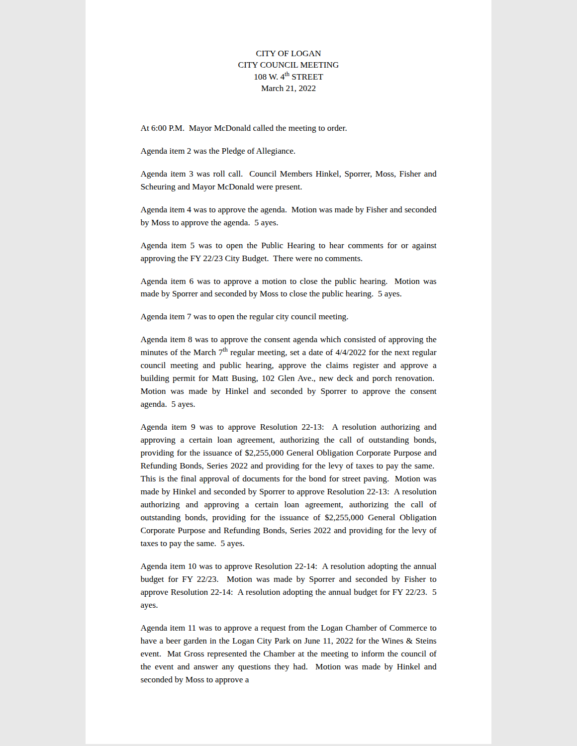CITY OF LOGAN
CITY COUNCIL MEETING
108 W. 4th STREET
March 21, 2022
At 6:00 P.M. Mayor McDonald called the meeting to order.
Agenda item 2 was the Pledge of Allegiance.
Agenda item 3 was roll call. Council Members Hinkel, Sporrer, Moss, Fisher and Scheuring and Mayor McDonald were present.
Agenda item 4 was to approve the agenda. Motion was made by Fisher and seconded by Moss to approve the agenda. 5 ayes.
Agenda item 5 was to open the Public Hearing to hear comments for or against approving the FY 22/23 City Budget. There were no comments.
Agenda item 6 was to approve a motion to close the public hearing. Motion was made by Sporrer and seconded by Moss to close the public hearing. 5 ayes.
Agenda item 7 was to open the regular city council meeting.
Agenda item 8 was to approve the consent agenda which consisted of approving the minutes of the March 7th regular meeting, set a date of 4/4/2022 for the next regular council meeting and public hearing, approve the claims register and approve a building permit for Matt Busing, 102 Glen Ave., new deck and porch renovation. Motion was made by Hinkel and seconded by Sporrer to approve the consent agenda. 5 ayes.
Agenda item 9 was to approve Resolution 22-13: A resolution authorizing and approving a certain loan agreement, authorizing the call of outstanding bonds, providing for the issuance of $2,255,000 General Obligation Corporate Purpose and Refunding Bonds, Series 2022 and providing for the levy of taxes to pay the same. This is the final approval of documents for the bond for street paving. Motion was made by Hinkel and seconded by Sporrer to approve Resolution 22-13: A resolution authorizing and approving a certain loan agreement, authorizing the call of outstanding bonds, providing for the issuance of $2,255,000 General Obligation Corporate Purpose and Refunding Bonds, Series 2022 and providing for the levy of taxes to pay the same. 5 ayes.
Agenda item 10 was to approve Resolution 22-14: A resolution adopting the annual budget for FY 22/23. Motion was made by Sporrer and seconded by Fisher to approve Resolution 22-14: A resolution adopting the annual budget for FY 22/23. 5 ayes.
Agenda item 11 was to approve a request from the Logan Chamber of Commerce to have a beer garden in the Logan City Park on June 11, 2022 for the Wines & Steins event. Mat Gross represented the Chamber at the meeting to inform the council of the event and answer any questions they had. Motion was made by Hinkel and seconded by Moss to approve a